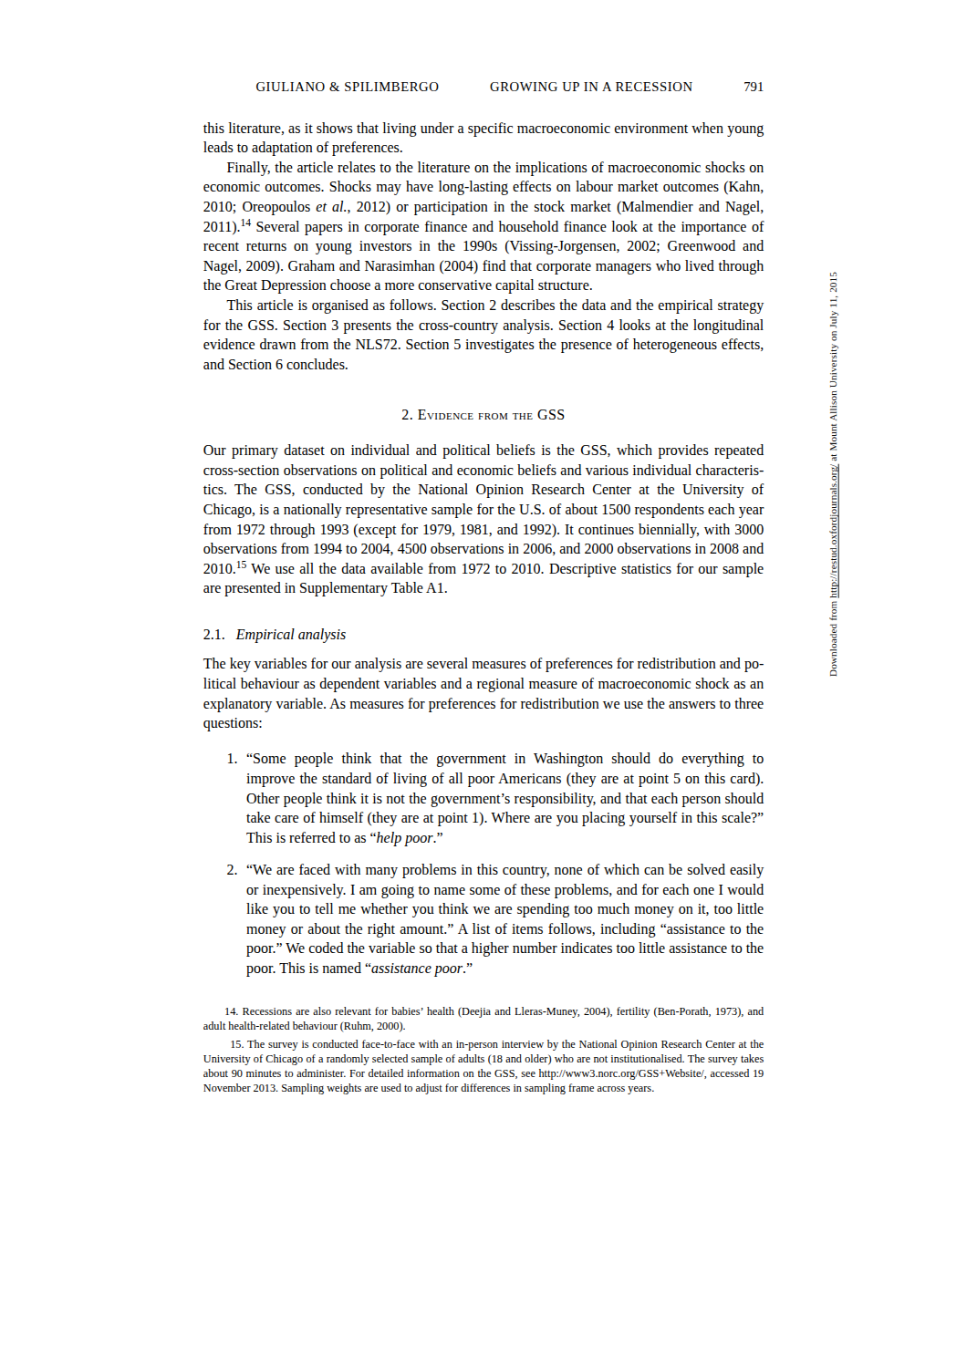GIULIANO & SPILIMBERGO GROWING UP IN A RECESSION 791
this literature, as it shows that living under a specific macroeconomic environment when young leads to adaptation of preferences.
Finally, the article relates to the literature on the implications of macroeconomic shocks on economic outcomes. Shocks may have long-lasting effects on labour market outcomes (Kahn, 2010; Oreopoulos et al., 2012) or participation in the stock market (Malmendier and Nagel, 2011).14 Several papers in corporate finance and household finance look at the importance of recent returns on young investors in the 1990s (Vissing-Jorgensen, 2002; Greenwood and Nagel, 2009). Graham and Narasimhan (2004) find that corporate managers who lived through the Great Depression choose a more conservative capital structure.
This article is organised as follows. Section 2 describes the data and the empirical strategy for the GSS. Section 3 presents the cross-country analysis. Section 4 looks at the longitudinal evidence drawn from the NLS72. Section 5 investigates the presence of heterogeneous effects, and Section 6 concludes.
2. Evidence from the GSS
Our primary dataset on individual and political beliefs is the GSS, which provides repeated cross-section observations on political and economic beliefs and various individual characteristics. The GSS, conducted by the National Opinion Research Center at the University of Chicago, is a nationally representative sample for the U.S. of about 1500 respondents each year from 1972 through 1993 (except for 1979, 1981, and 1992). It continues biennially, with 3000 observations from 1994 to 2004, 4500 observations in 2006, and 2000 observations in 2008 and 2010.15 We use all the data available from 1972 to 2010. Descriptive statistics for our sample are presented in Supplementary Table A1.
2.1. Empirical analysis
The key variables for our analysis are several measures of preferences for redistribution and political behaviour as dependent variables and a regional measure of macroeconomic shock as an explanatory variable. As measures for preferences for redistribution we use the answers to three questions:
“Some people think that the government in Washington should do everything to improve the standard of living of all poor Americans (they are at point 5 on this card). Other people think it is not the government’s responsibility, and that each person should take care of himself (they are at point 1). Where are you placing yourself in this scale?” This is referred to as “help poor.”
“We are faced with many problems in this country, none of which can be solved easily or inexpensively. I am going to name some of these problems, and for each one I would like you to tell me whether you think we are spending too much money on it, too little money or about the right amount.” A list of items follows, including “assistance to the poor.” We coded the variable so that a higher number indicates too little assistance to the poor. This is named “assistance poor.”
14. Recessions are also relevant for babies’ health (Deejia and Lleras-Muney, 2004), fertility (Ben-Porath, 1973), and adult health-related behaviour (Ruhm, 2000).
15. The survey is conducted face-to-face with an in-person interview by the National Opinion Research Center at the University of Chicago of a randomly selected sample of adults (18 and older) who are not institutionalised. The survey takes about 90 minutes to administer. For detailed information on the GSS, see http://www3.norc.org/GSS+Website/, accessed 19 November 2013. Sampling weights are used to adjust for differences in sampling frame across years.
Downloaded from http://restud.oxfordjournals.org/ at Mount Allison University on July 11, 2015